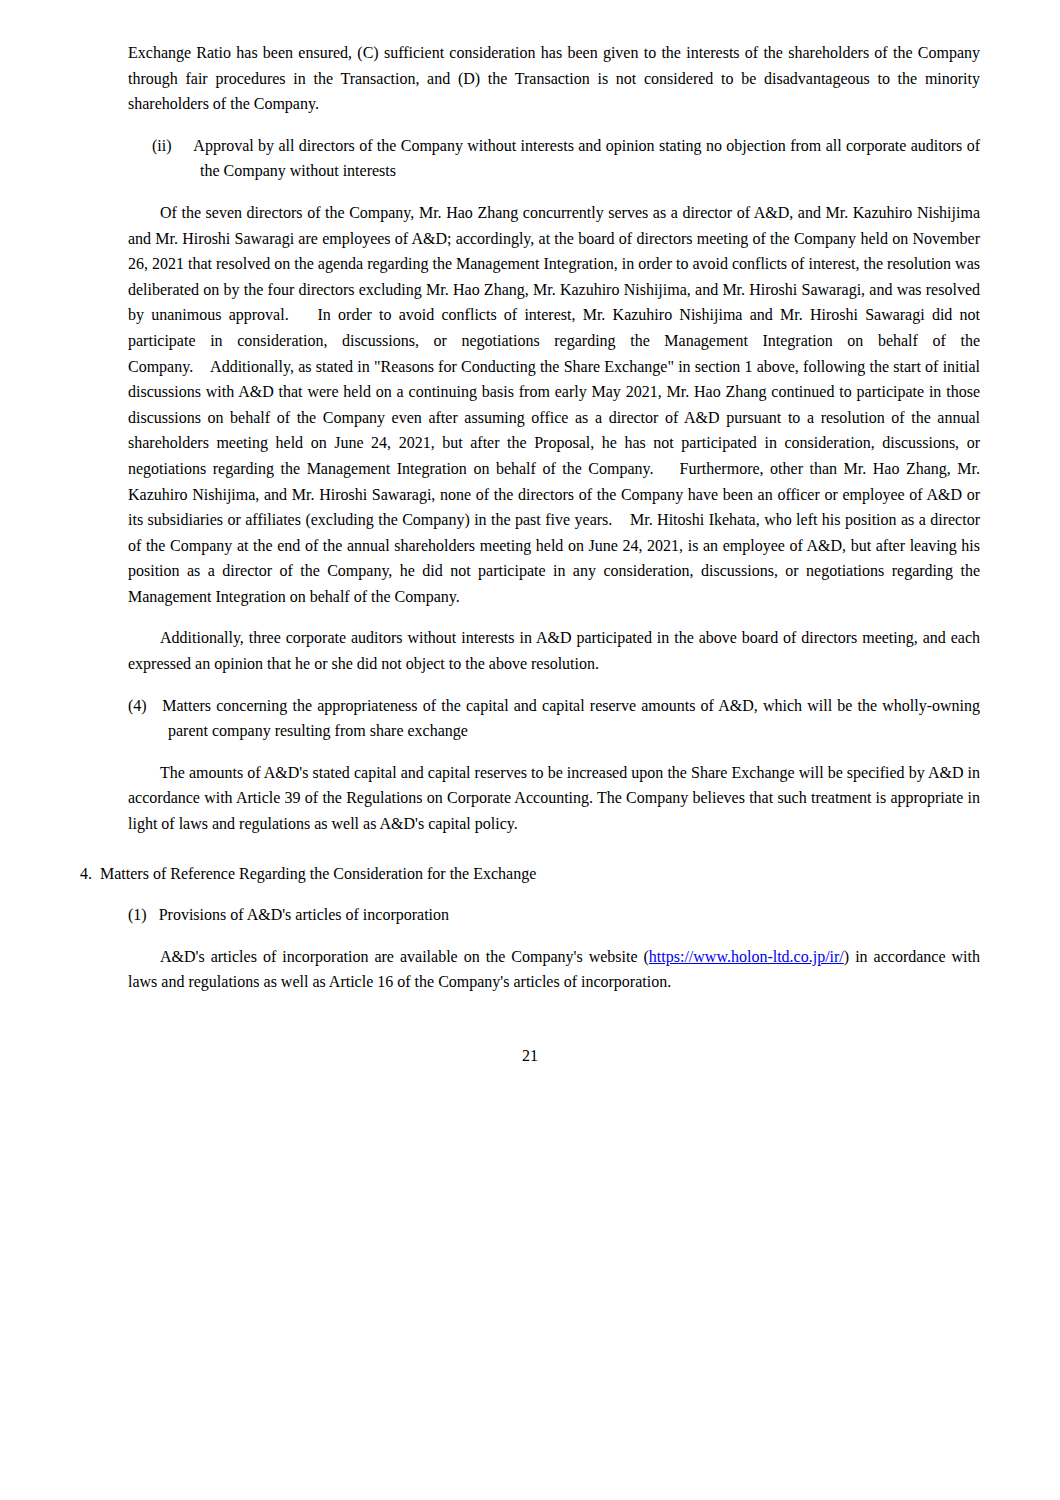Exchange Ratio has been ensured, (C) sufficient consideration has been given to the interests of the shareholders of the Company through fair procedures in the Transaction, and (D) the Transaction is not considered to be disadvantageous to the minority shareholders of the Company.
(ii) Approval by all directors of the Company without interests and opinion stating no objection from all corporate auditors of the Company without interests
Of the seven directors of the Company, Mr. Hao Zhang concurrently serves as a director of A&D, and Mr. Kazuhiro Nishijima and Mr. Hiroshi Sawaragi are employees of A&D; accordingly, at the board of directors meeting of the Company held on November 26, 2021 that resolved on the agenda regarding the Management Integration, in order to avoid conflicts of interest, the resolution was deliberated on by the four directors excluding Mr. Hao Zhang, Mr. Kazuhiro Nishijima, and Mr. Hiroshi Sawaragi, and was resolved by unanimous approval. In order to avoid conflicts of interest, Mr. Kazuhiro Nishijima and Mr. Hiroshi Sawaragi did not participate in consideration, discussions, or negotiations regarding the Management Integration on behalf of the Company. Additionally, as stated in "Reasons for Conducting the Share Exchange" in section 1 above, following the start of initial discussions with A&D that were held on a continuing basis from early May 2021, Mr. Hao Zhang continued to participate in those discussions on behalf of the Company even after assuming office as a director of A&D pursuant to a resolution of the annual shareholders meeting held on June 24, 2021, but after the Proposal, he has not participated in consideration, discussions, or negotiations regarding the Management Integration on behalf of the Company. Furthermore, other than Mr. Hao Zhang, Mr. Kazuhiro Nishijima, and Mr. Hiroshi Sawaragi, none of the directors of the Company have been an officer or employee of A&D or its subsidiaries or affiliates (excluding the Company) in the past five years. Mr. Hitoshi Ikehata, who left his position as a director of the Company at the end of the annual shareholders meeting held on June 24, 2021, is an employee of A&D, but after leaving his position as a director of the Company, he did not participate in any consideration, discussions, or negotiations regarding the Management Integration on behalf of the Company.
Additionally, three corporate auditors without interests in A&D participated in the above board of directors meeting, and each expressed an opinion that he or she did not object to the above resolution.
(4) Matters concerning the appropriateness of the capital and capital reserve amounts of A&D, which will be the wholly-owning parent company resulting from share exchange
The amounts of A&D's stated capital and capital reserves to be increased upon the Share Exchange will be specified by A&D in accordance with Article 39 of the Regulations on Corporate Accounting. The Company believes that such treatment is appropriate in light of laws and regulations as well as A&D's capital policy.
4. Matters of Reference Regarding the Consideration for the Exchange
(1) Provisions of A&D's articles of incorporation
A&D's articles of incorporation are available on the Company's website (https://www.holon-ltd.co.jp/ir/) in accordance with laws and regulations as well as Article 16 of the Company's articles of incorporation.
21